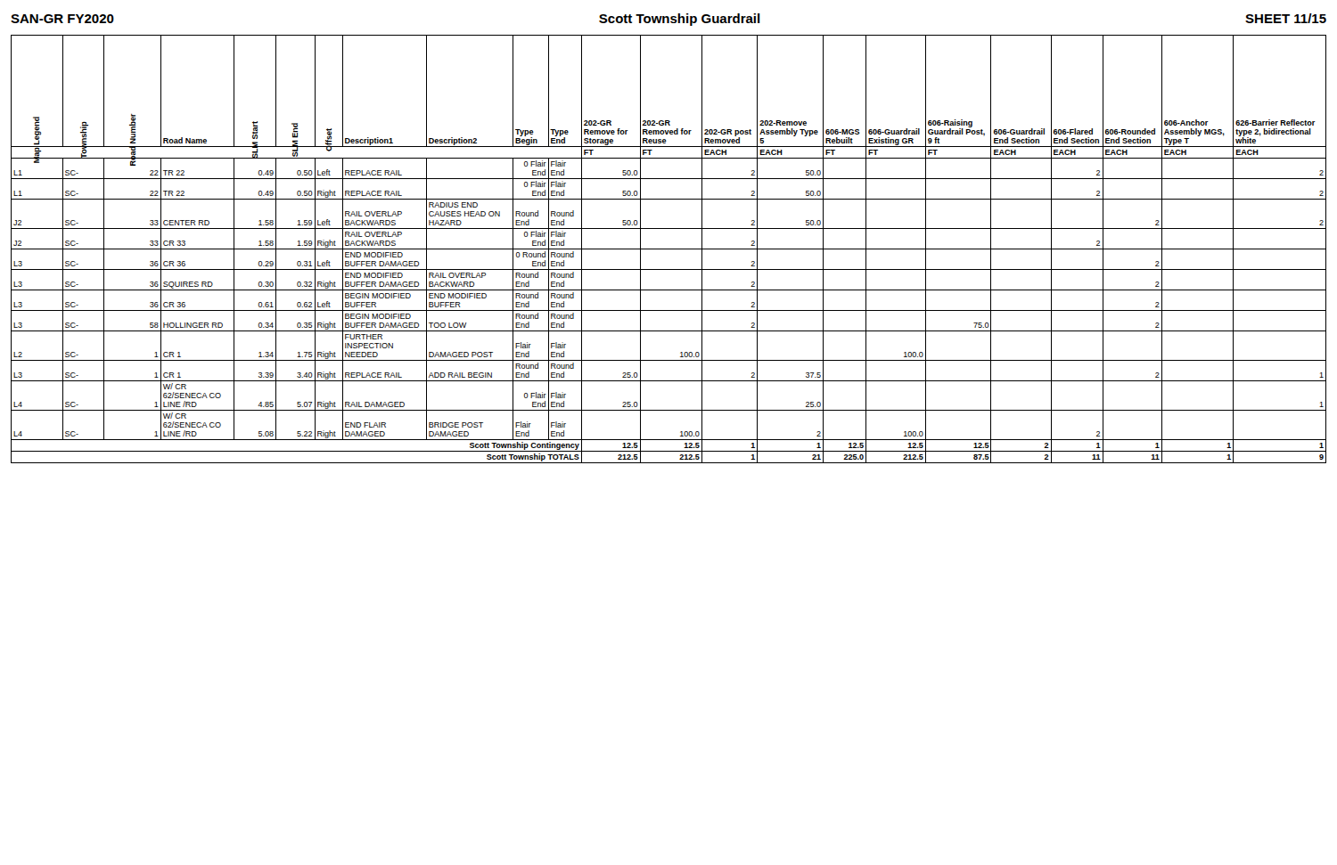SAN-GR FY2020
Scott Township Guardrail
SHEET 11/15
| Map Legend | Township | Road Number | Road Name | SLM Start | SLM End | Offset | Description1 | Description2 | Type Begin | Type End | 202-GR Remove for Storage | 202-GR Removed for Reuse | 202-GR post Removed | 202-Remove Assembly Type 5 | 606-MGS Rebuilt | 606-Guardrail Existing GR | 606-Raising Guardrail Post, 9 ft | 606-Guardrail End Section | 606-Flared End Section | 606-Rounded End Section | 606-Anchor Assembly MGS, Type T | 626-Barrier Reflector type 2, bidirectional white |
| --- | --- | --- | --- | --- | --- | --- | --- | --- | --- | --- | --- | --- | --- | --- | --- | --- | --- | --- | --- | --- | --- | --- |
| | FT | FT | EACH | EACH | FT | FT | FT | EACH | EACH | EACH | EACH | EACH |
| L1 | SC- | 22 | TR 22 | 0.49 | 0.50 | Left | REPLACE RAIL | | 0 Flair End | Flair End | 50.0 | | 2 | 50.0 | | | | | 2 | | | 2 |
| L1 | SC- | 22 | TR 22 | 0.49 | 0.50 | Right | REPLACE RAIL | | 0 Flair End | Flair End | 50.0 | | 2 | 50.0 | | | | | 2 | | | 2 |
| J2 | SC- | 33 | CENTER RD | 1.58 | 1.59 | Left | RAIL OVERLAP BACKWARDS | RADIUS END CAUSES HEAD ON HAZARD | Round End | Round End | 50.0 | | 2 | 50.0 | | | | | | 2 | | 2 |
| J2 | SC- | 33 | CR 33 | 1.58 | 1.59 | Right | RAIL OVERLAP BACKWARDS | | 0 Flair End | Flair End | | | 2 | | | | | | 2 | | | |
| L3 | SC- | 36 | CR 36 | 0.29 | 0.31 | Left | END MODIFIED BUFFER DAMAGED | | 0 Round End | Round End | | | 2 | | | | | | | 2 | | |
| L3 | SC- | 36 | SQUIRES RD | 0.30 | 0.32 | Right | END MODIFIED BUFFER DAMAGED | RAIL OVERLAP BACKWARD | Round End | Round End | | | 2 | | | | | | | 2 | | |
| L3 | SC- | 36 | CR 36 | 0.61 | 0.62 | Left | BEGIN MODIFIED BUFFER | END MODIFIED BUFFER | Round End | Round End | | | 2 | | | | | | | 2 | | |
| L3 | SC- | 58 | HOLLINGER RD | 0.34 | 0.35 | Right | BEGIN MODIFIED BUFFER DAMAGED | TOO LOW | Round End | Round End | | | 2 | | | | 75.0 | | | 2 | | |
| L2 | SC- | 1 | CR 1 | 1.34 | 1.75 | Right | FURTHER INSPECTION NEEDED | DAMAGED POST | Flair End | Flair End | | 100.0 | | | | 100.0 | | | | | | |
| L3 | SC- | 1 | CR 1 | 3.39 | 3.40 | Right | REPLACE RAIL | ADD RAIL BEGIN | Round End | Round End | 25.0 | | 2 | 37.5 | | | | | | 2 | | 1 |
| L4 | SC- | 1 | W/ CR 62/SENECA CO LINE /RD | 4.85 | 5.07 | Right | RAIL DAMAGED | | 0 Flair End | Flair End | 25.0 | | | 25.0 | | | | | | | | 1 |
| L4 | SC- | 1 | W/ CR 62/SENECA CO LINE /RD | 5.08 | 5.22 | Right | END FLAIR DAMAGED | BRIDGE POST DAMAGED | Flair End | Flair End | | 100.0 | | 2 | | 100.0 | | | 2 | | | |
| Scott Township Contingency | 12.5 | 12.5 | 1 | 1 | 12.5 | 12.5 | 12.5 | 2 | 1 | 1 | 1 | 1 |
| Scott Township TOTALS | 212.5 | 212.5 | 1 | 21 | 225.0 | 212.5 | 87.5 | 2 | 11 | 11 | 1 | 9 |